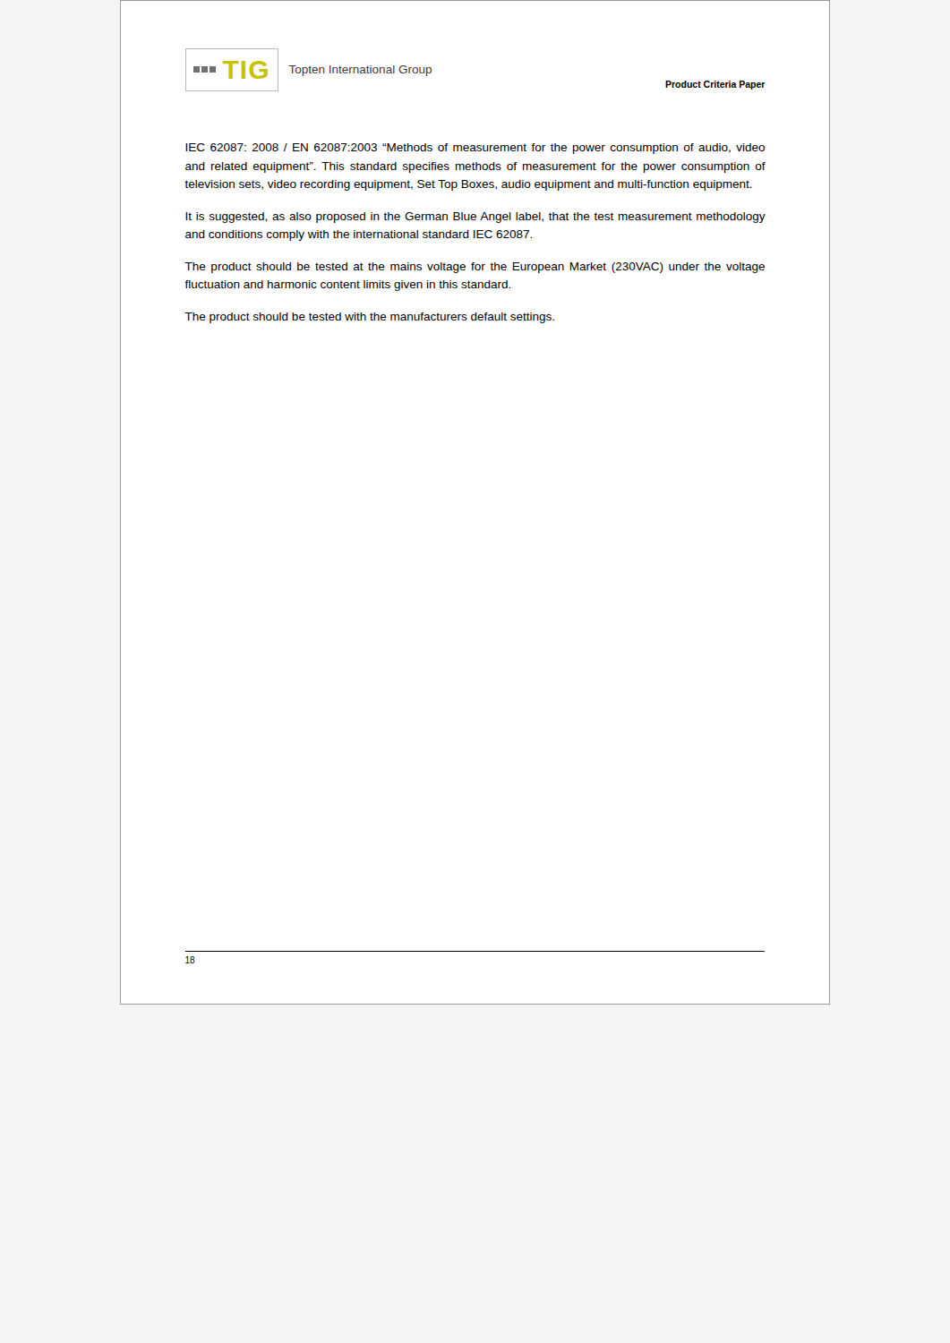TIG
Topten International Group
Product Criteria Paper
IEC 62087: 2008 / EN 62087:2003 “Methods of measurement for the power consumption of audio, video and related equipment”. This standard specifies methods of measurement for the power consumption of television sets, video recording equipment, Set Top Boxes, audio equipment and multi-function equipment.
It is suggested, as also proposed in the German Blue Angel label, that the test measurement methodology and conditions comply with the international standard IEC 62087.
The product should be tested at the mains voltage for the European Market (230VAC) under the voltage fluctuation and harmonic content limits given in this standard.
The product should be tested with the manufacturers default settings.
18